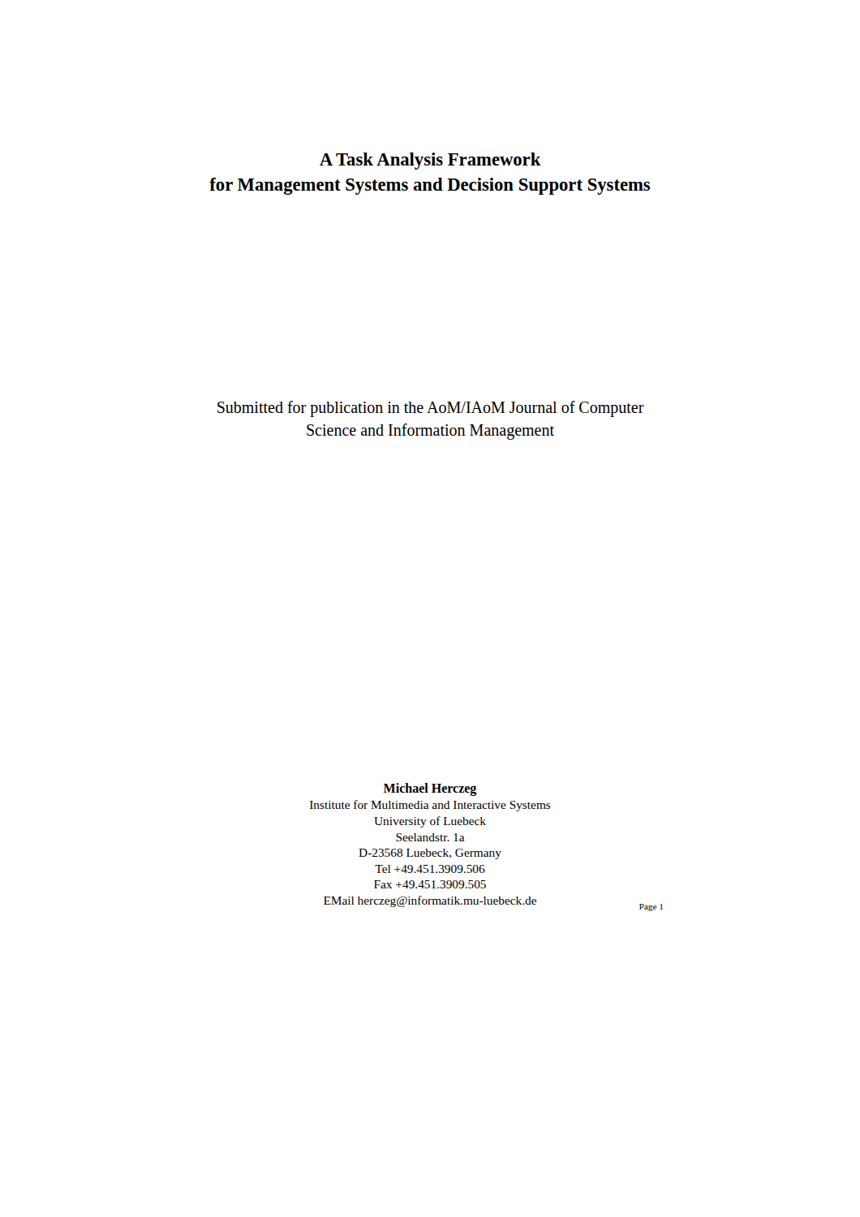A Task Analysis Framework
for Management Systems and Decision Support Systems
Submitted for publication in the AoM/IAoM Journal of Computer
Science and Information Management
Michael Herczeg
Institute for Multimedia and Interactive Systems
University of Luebeck
Seelandstr. 1a
D-23568 Luebeck, Germany
Tel +49.451.3909.506
Fax +49.451.3909.505
EMail herczeg@informatik.mu-luebeck.de
Page 1